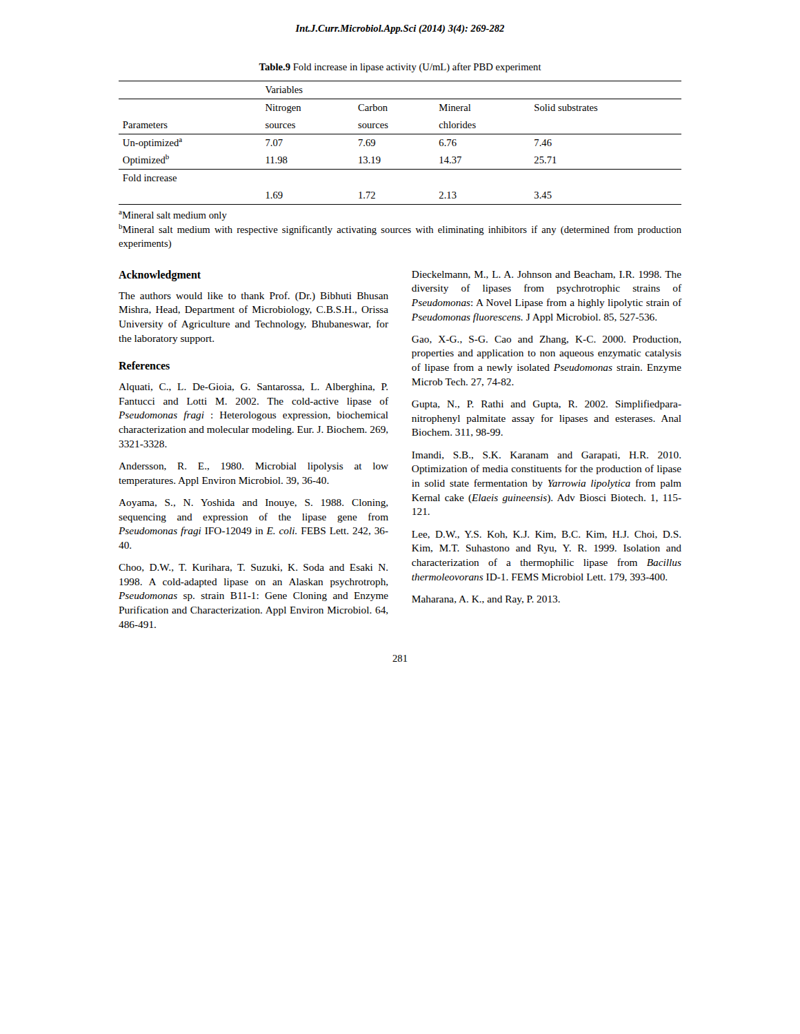Int.J.Curr.Microbiol.App.Sci (2014) 3(4): 269-282
Table.9 Fold increase in lipase activity (U/mL) after PBD experiment
| | Variables |
| | Nitrogen | Carbon | Mineral | Solid substrates |
| Parameters | sources | sources | chlorides | |
| Un-optimized a | 7.07 | 7.69 | 6.76 | 7.46 |
| Optimized b | 11.98 | 13.19 | 14.37 | 25.71 |
| Fold increase | | | | |
| | 1.69 | 1.72 | 2.13 | 3.45 |
aMineral salt medium only
bMineral salt medium with respective significantly activating sources with eliminating inhibitors if any (determined from production experiments)
Acknowledgment
The authors would like to thank Prof. (Dr.) Bibhuti Bhusan Mishra, Head, Department of Microbiology, C.B.S.H., Orissa University of Agriculture and Technology, Bhubaneswar, for the laboratory support.
References
Alquati, C., L. De-Gioia, G. Santarossa, L. Alberghina, P. Fantucci and Lotti M. 2002. The cold-active lipase of Pseudomonas fragi : Heterologous expression, biochemical characterization and molecular modeling. Eur. J. Biochem. 269, 3321-3328.
Andersson, R. E., 1980. Microbial lipolysis at low temperatures. Appl Environ Microbiol. 39, 36-40.
Aoyama, S., N. Yoshida and Inouye, S. 1988. Cloning, sequencing and expression of the lipase gene from Pseudomonas fragi IFO-12049 in E. coli. FEBS Lett. 242, 36-40.
Choo, D.W., T. Kurihara, T. Suzuki, K. Soda and Esaki N. 1998. A cold-adapted lipase on an Alaskan psychrotroph, Pseudomonas sp. strain B11-1: Gene Cloning and Enzyme Purification and Characterization. Appl Environ Microbiol. 64, 486-491.
Dieckelmann, M., L. A. Johnson and Beacham, I.R. 1998. The diversity of lipases from psychrotrophic strains of Pseudomonas: A Novel Lipase from a highly lipolytic strain of Pseudomonas fluorescens. J Appl Microbiol. 85, 527-536.
Gao, X-G., S-G. Cao and Zhang, K-C. 2000. Production, properties and application to non aqueous enzymatic catalysis of lipase from a newly isolated Pseudomonas strain. Enzyme Microb Tech. 27, 74-82.
Gupta, N., P. Rathi and Gupta, R. 2002. Simplifiedpara-nitrophenyl palmitate assay for lipases and esterases. Anal Biochem. 311, 98-99.
Imandi, S.B., S.K. Karanam and Garapati, H.R. 2010. Optimization of media constituents for the production of lipase in solid state fermentation by Yarrowia lipolytica from palm Kernal cake (Elaeis guineensis). Adv Biosci Biotech. 1, 115-121.
Lee, D.W., Y.S. Koh, K.J. Kim, B.C. Kim, H.J. Choi, D.S. Kim, M.T. Suhastono and Ryu, Y. R. 1999. Isolation and characterization of a thermophilic lipase from Bacillus thermoleovorans ID-1. FEMS Microbiol Lett. 179, 393-400.
Maharana, A. K., and Ray, P. 2013.
281